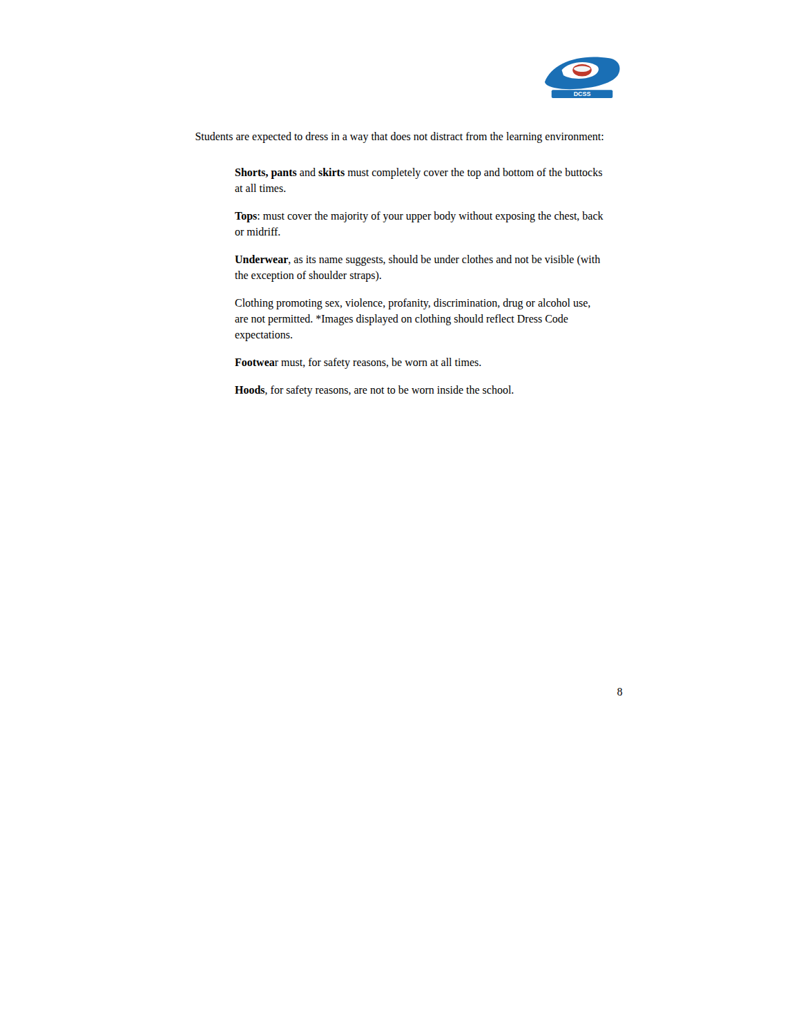Students are expected to dress in a way that does not distract from the learning environment:
Shorts, pants and skirts must completely cover the top and bottom of the buttocks at all times.
Tops: must cover the majority of your upper body without exposing the chest, back or midriff.
Underwear, as its name suggests, should be under clothes and not be visible (with the exception of shoulder straps).
Clothing promoting sex, violence, profanity, discrimination, drug or alcohol use, are not permitted. *Images displayed on clothing should reflect Dress Code expectations.
Footwear must, for safety reasons, be worn at all times.
Hoods, for safety reasons, are not to be worn inside the school.
8